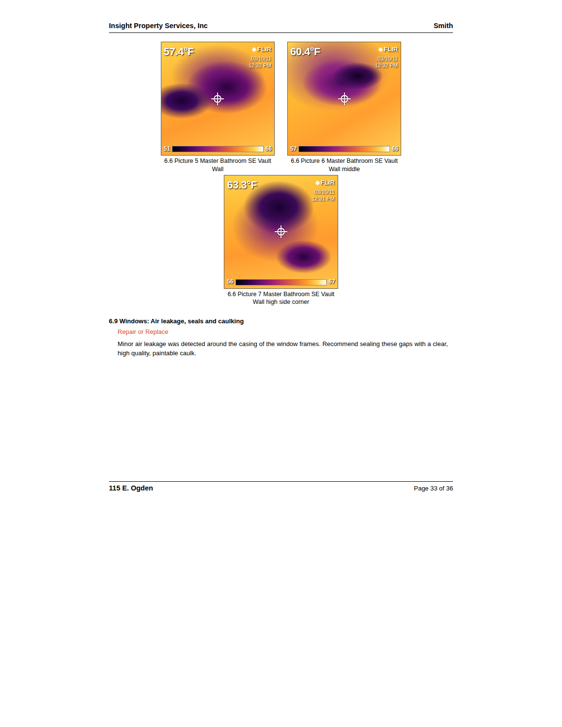Insight Property Services, Inc Smith
57.4°F
FLIR
03/10/11
12:32 PM
51 66
6.6 Picture 5 Master Bathroom SE Vault Wall
60.4°F
FLIR
03/10/11
12:32 PM
57 66
6.6 Picture 6 Master Bathroom SE Vault Wall middle
63.3°F
FLIR
03/10/11
12:31 PM
56 67
6.6 Picture 7 Master Bathroom SE Vault Wall high side corner
6.9 Windows: Air leakage, seals and caulking
Repair or Replace
Minor air leakage was detected around the casing of the window frames. Recommend sealing these gaps with a clear, high quality, paintable caulk.
115 E. Ogden Page 33 of 36